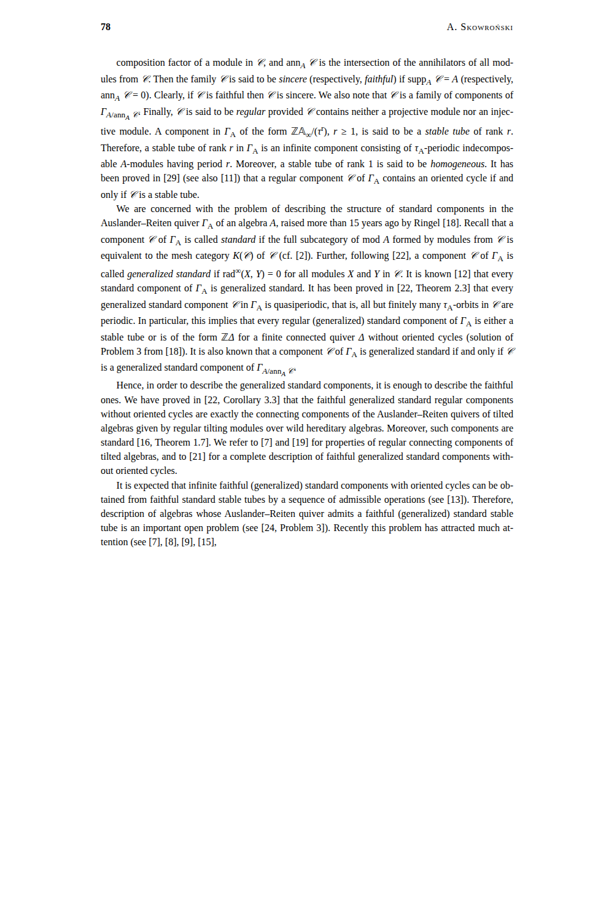78 A. Skowroński
composition factor of a module in 𝒞, and annA 𝒞 is the intersection of the annihilators of all modules from 𝒞. Then the family 𝒞 is said to be sincere (respectively, faithful) if suppA 𝒞 = A (respectively, annA 𝒞 = 0). Clearly, if 𝒞 is faithful then 𝒞 is sincere. We also note that 𝒞 is a family of components of ΓA/annA 𝒞. Finally, 𝒞 is said to be regular provided 𝒞 contains neither a projective module nor an injective module. A component in ΓA of the form ℤ𝔸∞/(τr), r ≥ 1, is said to be a stable tube of rank r. Therefore, a stable tube of rank r in ΓA is an infinite component consisting of τA-periodic indecomposable A-modules having period r. Moreover, a stable tube of rank 1 is said to be homogeneous. It has been proved in [29] (see also [11]) that a regular component 𝒞 of ΓA contains an oriented cycle if and only if 𝒞 is a stable tube.
We are concerned with the problem of describing the structure of standard components in the Auslander–Reiten quiver ΓA of an algebra A, raised more than 15 years ago by Ringel [18]. Recall that a component 𝒞 of ΓA is called standard if the full subcategory of mod A formed by modules from 𝒞 is equivalent to the mesh category K(𝒞) of 𝒞 (cf. [2]). Further, following [22], a component 𝒞 of ΓA is called generalized standard if rad∞(X, Y) = 0 for all modules X and Y in 𝒞. It is known [12] that every standard component of ΓA is generalized standard. It has been proved in [22, Theorem 2.3] that every generalized standard component 𝒞 in ΓA is quasiperiodic, that is, all but finitely many τA-orbits in 𝒞 are periodic. In particular, this implies that every regular (generalized) standard component of ΓA is either a stable tube or is of the form ℤΔ for a finite connected quiver Δ without oriented cycles (solution of Problem 3 from [18]). It is also known that a component 𝒞 of ΓA is generalized standard if and only if 𝒞 is a generalized standard component of ΓA/annA 𝒞.
Hence, in order to describe the generalized standard components, it is enough to describe the faithful ones. We have proved in [22, Corollary 3.3] that the faithful generalized standard regular components without oriented cycles are exactly the connecting components of the Auslander–Reiten quivers of tilted algebras given by regular tilting modules over wild hereditary algebras. Moreover, such components are standard [16, Theorem 1.7]. We refer to [7] and [19] for properties of regular connecting components of tilted algebras, and to [21] for a complete description of faithful generalized standard components without oriented cycles.
It is expected that infinite faithful (generalized) standard components with oriented cycles can be obtained from faithful standard stable tubes by a sequence of admissible operations (see [13]). Therefore, description of algebras whose Auslander–Reiten quiver admits a faithful (generalized) standard stable tube is an important open problem (see [24, Problem 3]). Recently this problem has attracted much attention (see [7], [8], [9], [15],